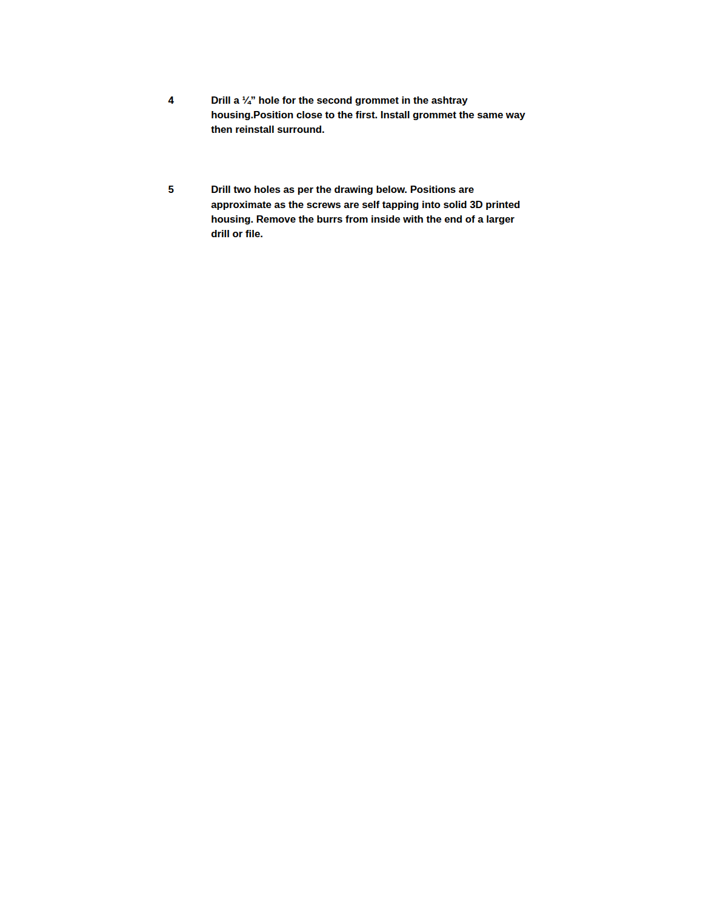4
Drill a ¼” hole for the second grommet in the ashtray housing.Position close to the first. Install grommet the same way then reinstall surround.
5
Drill two holes as per the drawing below. Positions are approximate as the screws are self tapping into solid 3D printed housing. Remove the burrs from inside with the end of a larger drill or file.